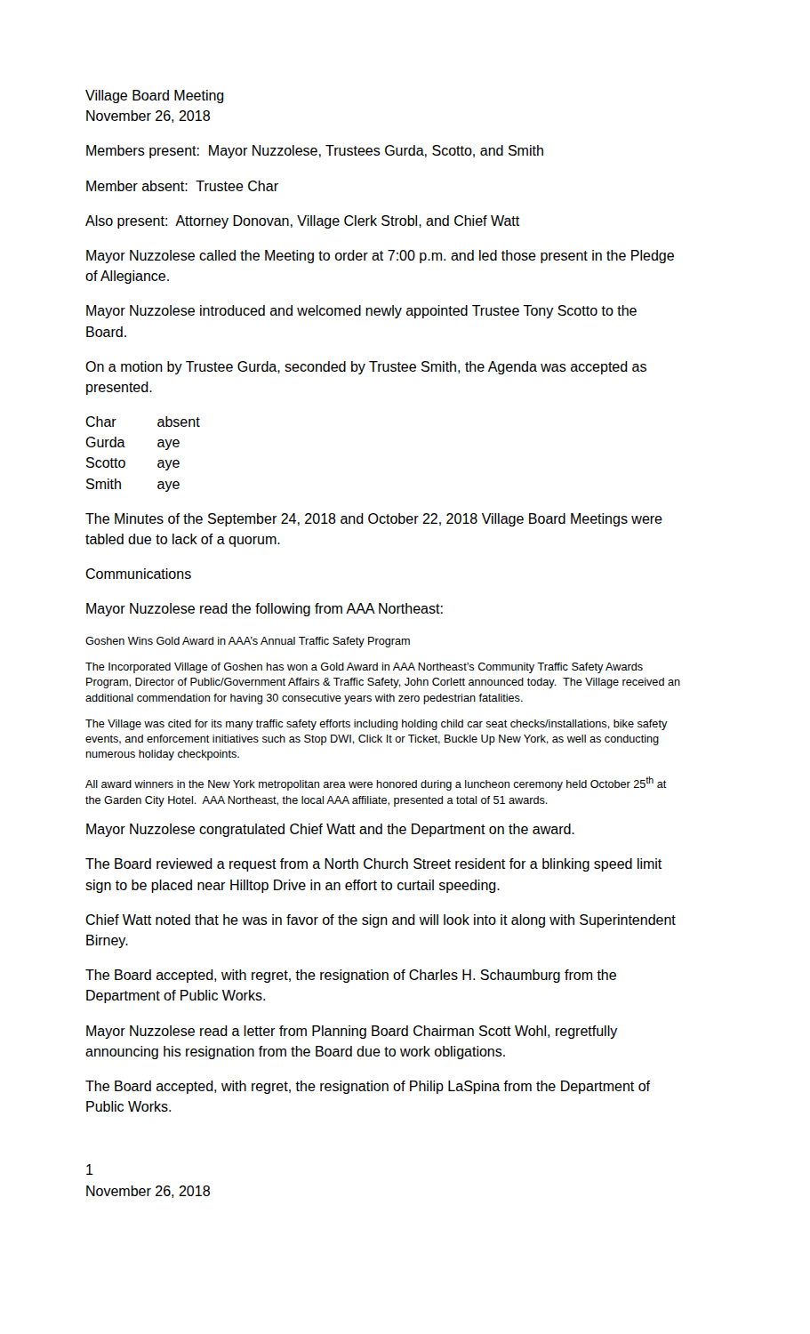Village Board Meeting
November 26, 2018
Members present: Mayor Nuzzolese, Trustees Gurda, Scotto, and Smith
Member absent: Trustee Char
Also present: Attorney Donovan, Village Clerk Strobl, and Chief Watt
Mayor Nuzzolese called the Meeting to order at 7:00 p.m. and led those present in the Pledge of Allegiance.
Mayor Nuzzolese introduced and welcomed newly appointed Trustee Tony Scotto to the Board.
On a motion by Trustee Gurda, seconded by Trustee Smith, the Agenda was accepted as presented.
| Char | absent |
| Gurda | aye |
| Scotto | aye |
| Smith | aye |
The Minutes of the September 24, 2018 and October 22, 2018 Village Board Meetings were tabled due to lack of a quorum.
Communications
Mayor Nuzzolese read the following from AAA Northeast:
Goshen Wins Gold Award in AAA’s Annual Traffic Safety Program
The Incorporated Village of Goshen has won a Gold Award in AAA Northeast’s Community Traffic Safety Awards Program, Director of Public/Government Affairs & Traffic Safety, John Corlett announced today. The Village received an additional commendation for having 30 consecutive years with zero pedestrian fatalities.
The Village was cited for its many traffic safety efforts including holding child car seat checks/installations, bike safety events, and enforcement initiatives such as Stop DWI, Click It or Ticket, Buckle Up New York, as well as conducting numerous holiday checkpoints.
All award winners in the New York metropolitan area were honored during a luncheon ceremony held October 25th at the Garden City Hotel. AAA Northeast, the local AAA affiliate, presented a total of 51 awards.
Mayor Nuzzolese congratulated Chief Watt and the Department on the award.
The Board reviewed a request from a North Church Street resident for a blinking speed limit sign to be placed near Hilltop Drive in an effort to curtail speeding.
Chief Watt noted that he was in favor of the sign and will look into it along with Superintendent Birney.
The Board accepted, with regret, the resignation of Charles H. Schaumburg from the Department of Public Works.
Mayor Nuzzolese read a letter from Planning Board Chairman Scott Wohl, regretfully announcing his resignation from the Board due to work obligations.
The Board accepted, with regret, the resignation of Philip LaSpina from the Department of Public Works.
1
November 26, 2018